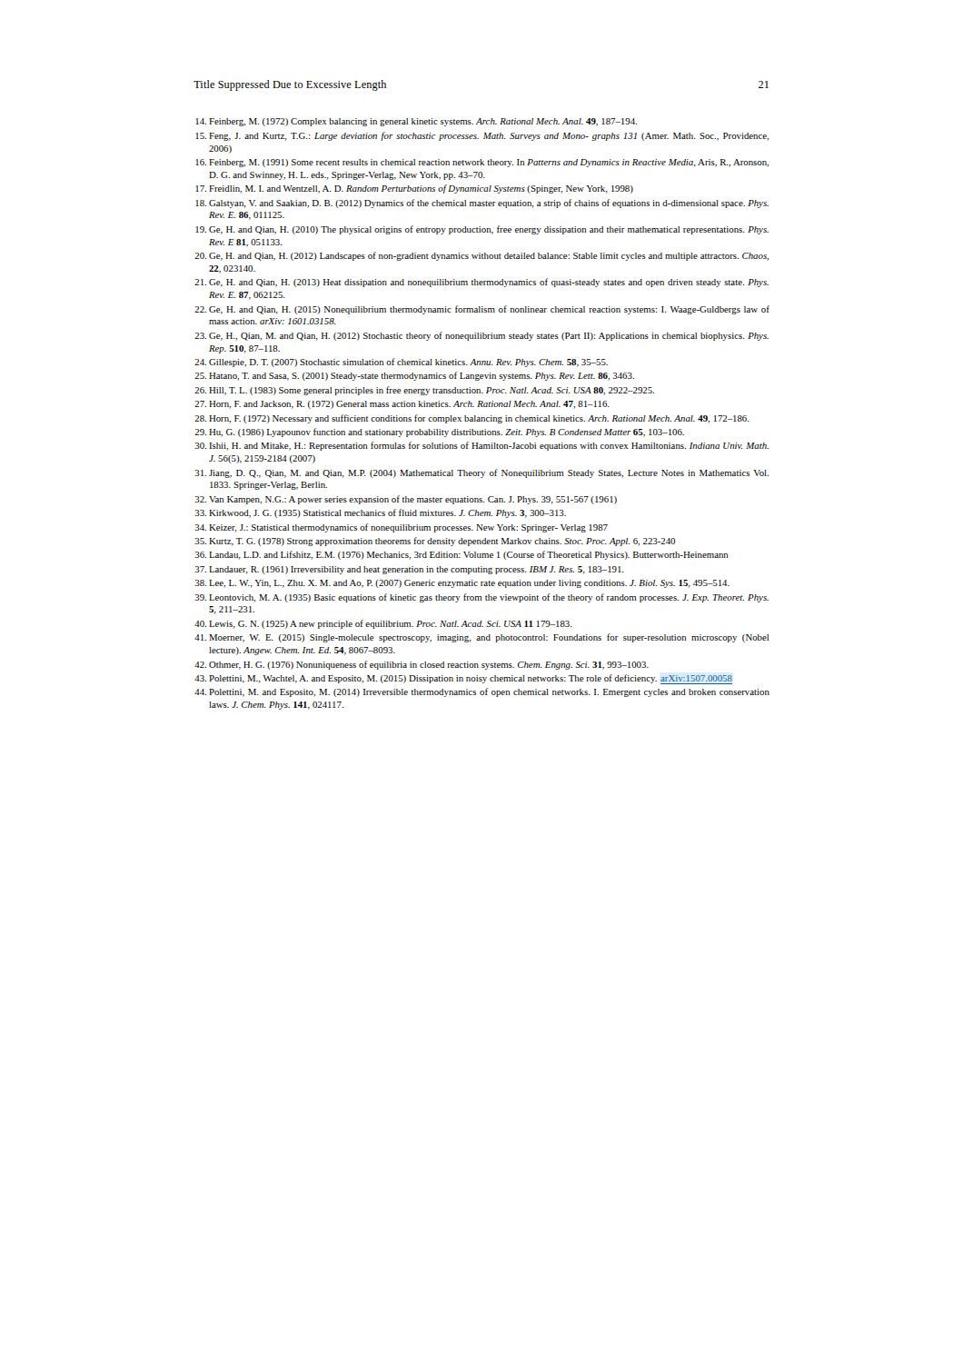Title Suppressed Due to Excessive Length 21
14. Feinberg, M. (1972) Complex balancing in general kinetic systems. Arch. Rational Mech. Anal. 49, 187–194.
15. Feng, J. and Kurtz, T.G.: Large deviation for stochastic processes. Math. Surveys and Mono- graphs 131 (Amer. Math. Soc., Providence, 2006)
16. Feinberg, M. (1991) Some recent results in chemical reaction network theory. In Patterns and Dynamics in Reactive Media, Aris, R., Aronson, D. G. and Swinney, H. L. eds., Springer-Verlag, New York, pp. 43–70.
17. Freidlin, M. I. and Wentzell, A. D. Random Perturbations of Dynamical Systems (Spinger, New York, 1998)
18. Galstyan, V. and Saakian, D. B. (2012) Dynamics of the chemical master equation, a strip of chains of equations in d-dimensional space. Phys. Rev. E. 86, 011125.
19. Ge, H. and Qian, H. (2010) The physical origins of entropy production, free energy dissipation and their mathematical representations. Phys. Rev. E 81, 051133.
20. Ge, H. and Qian, H. (2012) Landscapes of non-gradient dynamics without detailed balance: Stable limit cycles and multiple attractors. Chaos, 22, 023140.
21. Ge, H. and Qian, H. (2013) Heat dissipation and nonequilibrium thermodynamics of quasi-steady states and open driven steady state. Phys. Rev. E. 87, 062125.
22. Ge, H. and Qian, H. (2015) Nonequilibrium thermodynamic formalism of nonlinear chemical reaction systems: I. Waage-Guldbergs law of mass action. arXiv: 1601.03158.
23. Ge, H., Qian, M. and Qian, H. (2012) Stochastic theory of nonequilibrium steady states (Part II): Applications in chemical biophysics. Phys. Rep. 510, 87–118.
24. Gillespie, D. T. (2007) Stochastic simulation of chemical kinetics. Annu. Rev. Phys. Chem. 58, 35–55.
25. Hatano, T. and Sasa, S. (2001) Steady-state thermodynamics of Langevin systems. Phys. Rev. Lett. 86, 3463.
26. Hill, T. L. (1983) Some general principles in free energy transduction. Proc. Natl. Acad. Sci. USA 80, 2922–2925.
27. Horn, F. and Jackson, R. (1972) General mass action kinetics. Arch. Rational Mech. Anal. 47, 81–116.
28. Horn, F. (1972) Necessary and sufficient conditions for complex balancing in chemical kinetics. Arch. Rational Mech. Anal. 49, 172–186.
29. Hu, G. (1986) Lyapounov function and stationary probability distributions. Zeit. Phys. B Condensed Matter 65, 103–106.
30. Ishii, H. and Mitake, H.: Representation formulas for solutions of Hamilton-Jacobi equations with convex Hamiltonians. Indiana Univ. Math. J. 56(5), 2159-2184 (2007)
31. Jiang, D. Q., Qian, M. and Qian, M.P. (2004) Mathematical Theory of Nonequilibrium Steady States, Lecture Notes in Mathematics Vol. 1833. Springer-Verlag, Berlin.
32. Van Kampen, N.G.: A power series expansion of the master equations. Can. J. Phys. 39, 551-567 (1961)
33. Kirkwood, J. G. (1935) Statistical mechanics of fluid mixtures. J. Chem. Phys. 3, 300–313.
34. Keizer, J.: Statistical thermodynamics of nonequilibrium processes. New York: Springer- Verlag 1987
35. Kurtz, T. G. (1978) Strong approximation theorems for density dependent Markov chains. Stoc. Proc. Appl. 6, 223-240
36. Landau, L.D. and Lifshitz, E.M. (1976) Mechanics, 3rd Edition: Volume 1 (Course of Theoretical Physics). Butterworth-Heinemann
37. Landauer, R. (1961) Irreversibility and heat generation in the computing process. IBM J. Res. 5, 183–191.
38. Lee, L. W., Yin, L., Zhu. X. M. and Ao, P. (2007) Generic enzymatic rate equation under living conditions. J. Biol. Sys. 15, 495–514.
39. Leontovich, M. A. (1935) Basic equations of kinetic gas theory from the viewpoint of the theory of random processes. J. Exp. Theoret. Phys. 5, 211–231.
40. Lewis, G. N. (1925) A new principle of equilibrium. Proc. Natl. Acad. Sci. USA 11 179–183.
41. Moerner, W. E. (2015) Single-molecule spectroscopy, imaging, and photocontrol: Foundations for super-resolution microscopy (Nobel lecture). Angew. Chem. Int. Ed. 54, 8067–8093.
42. Othmer, H. G. (1976) Nonuniqueness of equilibria in closed reaction systems. Chem. Engng. Sci. 31, 993–1003.
43. Polettini, M., Wachtel, A. and Esposito, M. (2015) Dissipation in noisy chemical networks: The role of deficiency. arXiv:1507.00058
44. Polettini, M. and Esposito, M. (2014) Irreversible thermodynamics of open chemical networks. I. Emergent cycles and broken conservation laws. J. Chem. Phys. 141, 024117.